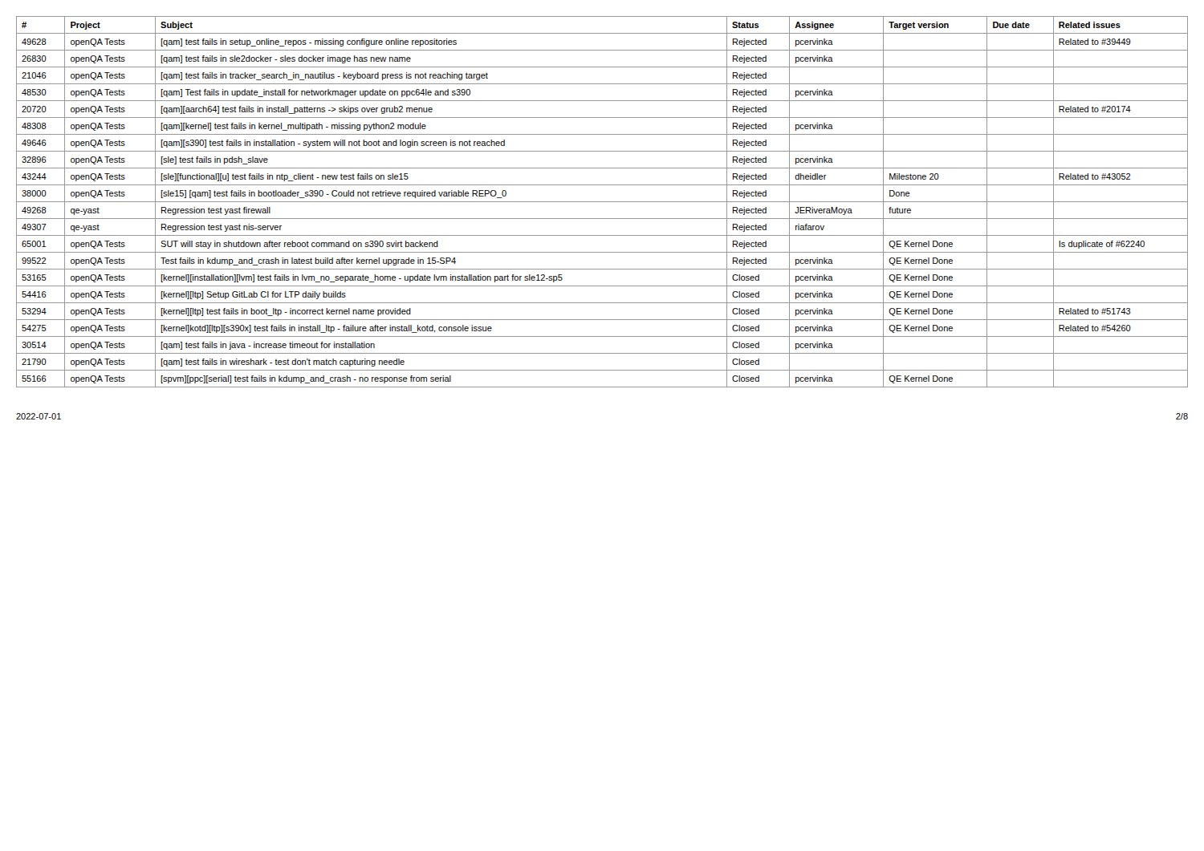| # | Project | Subject | Status | Assignee | Target version | Due date | Related issues |
| --- | --- | --- | --- | --- | --- | --- | --- |
| 49628 | openQA Tests | [qam] test fails in setup_online_repos - missing configure online repositories | Rejected | pcervinka | | | Related to #39449 |
| 26830 | openQA Tests | [qam] test fails in sle2docker - sles docker image has new name | Rejected | pcervinka | | | |
| 21046 | openQA Tests | [qam] test fails in tracker_search_in_nautilus - keyboard press is not reaching target | Rejected | | | | |
| 48530 | openQA Tests | [qam] Test fails in update_install for networkmager update on ppc64le and s390 | Rejected | pcervinka | | | |
| 20720 | openQA Tests | [qam][aarch64] test fails in install_patterns -> skips over grub2 menue | Rejected | | | | Related to #20174 |
| 48308 | openQA Tests | [qam][kernel] test fails in kernel_multipath - missing python2 module | Rejected | pcervinka | | | |
| 49646 | openQA Tests | [qam][s390] test fails in installation - system will not boot and login screen is not reached | Rejected | | | | |
| 32896 | openQA Tests | [sle] test fails in pdsh_slave | Rejected | pcervinka | | | |
| 43244 | openQA Tests | [sle][functional][u] test fails in ntp_client - new test fails on sle15 | Rejected | dheidler | Milestone 20 | | Related to #43052 |
| 38000 | openQA Tests | [sle15] [qam] test fails in bootloader_s390 - Could not retrieve required variable REPO_0 | Rejected | | Done | | |
| 49268 | qe-yast | Regression test yast firewall | Rejected | JERiveraMoya | future | | |
| 49307 | qe-yast | Regression test yast nis-server | Rejected | riafarov | | | |
| 65001 | openQA Tests | SUT will stay in shutdown after reboot command on s390 svirt backend | Rejected | | QE Kernel Done | | Is duplicate of #62240 |
| 99522 | openQA Tests | Test fails in kdump_and_crash in latest build after kernel upgrade in 15-SP4 | Rejected | pcervinka | QE Kernel Done | | |
| 53165 | openQA Tests | [kernel][installation][lvm] test fails in lvm_no_separate_home - update lvm installation part for sle12-sp5 | Closed | pcervinka | QE Kernel Done | | |
| 54416 | openQA Tests | [kernel][ltp] Setup GitLab CI for LTP daily builds | Closed | pcervinka | QE Kernel Done | | |
| 53294 | openQA Tests | [kernel][ltp] test fails in boot_ltp - incorrect kernel name provided | Closed | pcervinka | QE Kernel Done | | Related to #51743 |
| 54275 | openQA Tests | [kernel]kotd][ltp][s390x] test fails in install_ltp - failure after install_kotd, console issue | Closed | pcervinka | QE Kernel Done | | Related to #54260 |
| 30514 | openQA Tests | [qam] test fails in java - increase timeout for installation | Closed | pcervinka | | | |
| 21790 | openQA Tests | [qam] test fails in wireshark - test don't match capturing needle | Closed | | | | |
| 55166 | openQA Tests | [spvm][ppc][serial] test fails in kdump_and_crash - no response from serial | Closed | pcervinka | QE Kernel Done | | |
2022-07-01 2/8